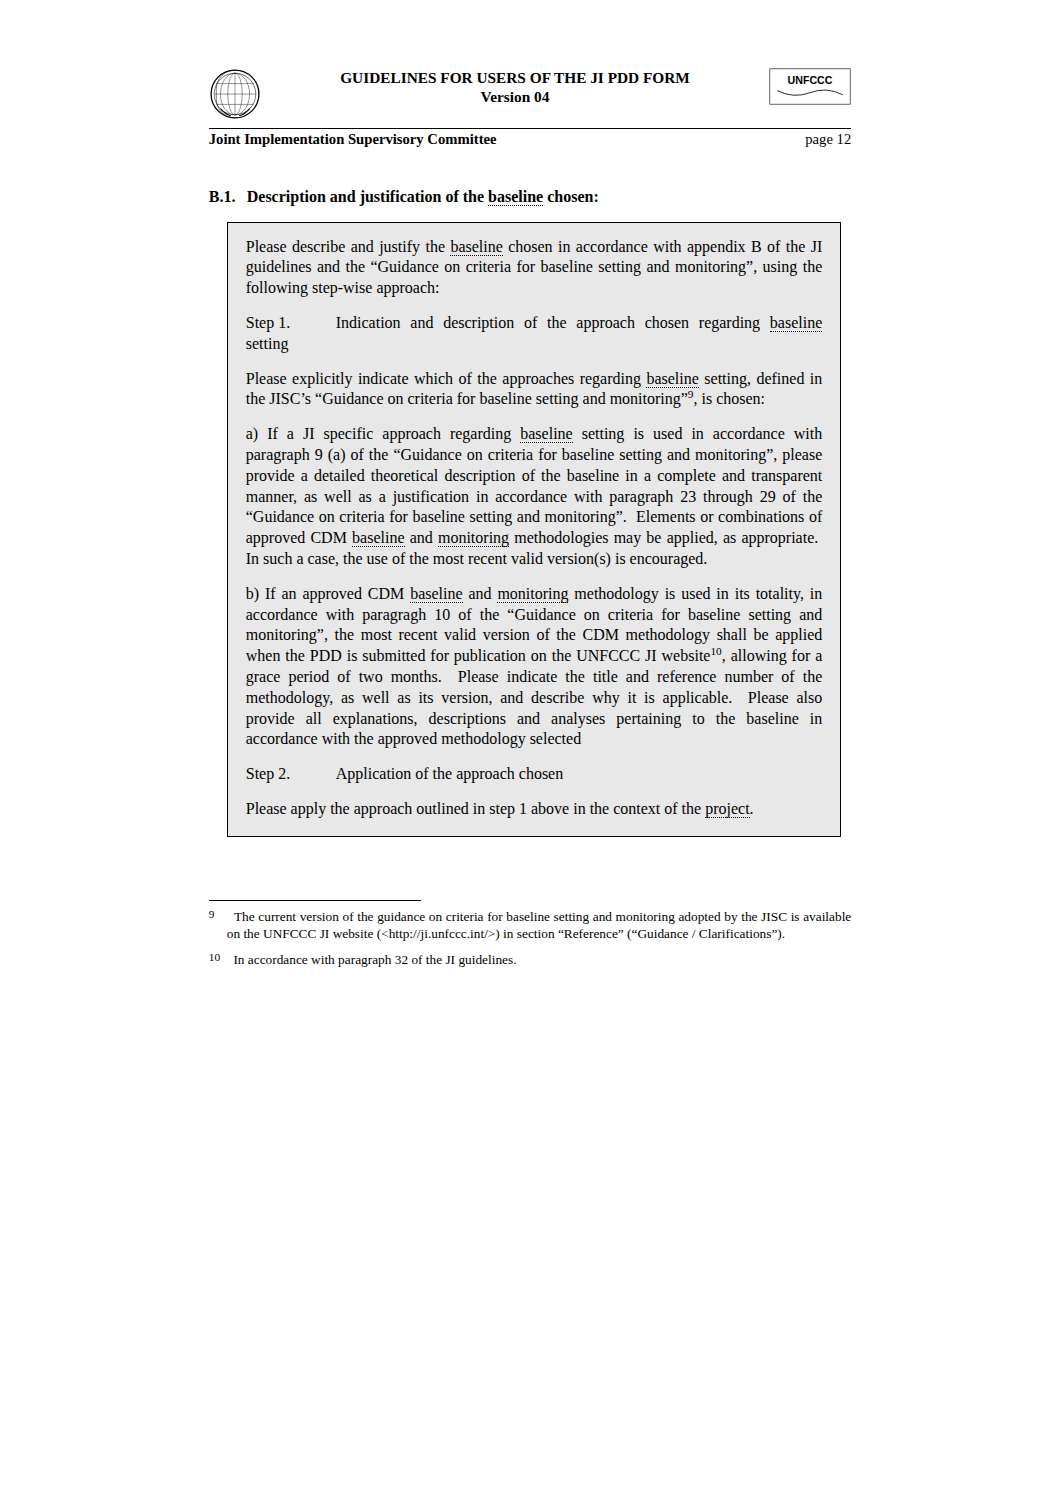| | GUIDELINES FOR USERS OF THE JI PDD FORM Version 04 | |
Joint Implementation Supervisory Committee page 12
B.1. Description and justification of the baseline chosen:
Please describe and justify the baseline chosen in accordance with appendix B of the JI guidelines and the “Guidance on criteria for baseline setting and monitoring”, using the following step-wise approach:
Step 1. Indication and description of the approach chosen regarding baseline setting
Please explicitly indicate which of the approaches regarding baseline setting, defined in the JISC’s “Guidance on criteria for baseline setting and monitoring”9, is chosen:
a) If a JI specific approach regarding baseline setting is used in accordance with paragraph 9 (a) of the “Guidance on criteria for baseline setting and monitoring”, please provide a detailed theoretical description of the baseline in a complete and transparent manner, as well as a justification in accordance with paragraph 23 through 29 of the “Guidance on criteria for baseline setting and monitoring”. Elements or combinations of approved CDM baseline and monitoring methodologies may be applied, as appropriate. In such a case, the use of the most recent valid version(s) is encouraged.
b) If an approved CDM baseline and monitoring methodology is used in its totality, in accordance with paragragh 10 of the “Guidance on criteria for baseline setting and monitoring”, the most recent valid version of the CDM methodology shall be applied when the PDD is submitted for publication on the UNFCCC JI website10, allowing for a grace period of two months. Please indicate the title and reference number of the methodology, as well as its version, and describe why it is applicable. Please also provide all explanations, descriptions and analyses pertaining to the baseline in accordance with the approved methodology selected
Step 2. Application of the approach chosen
Please apply the approach outlined in step 1 above in the context of the project.
9 The current version of the guidance on criteria for baseline setting and monitoring adopted by the JISC is available on the UNFCCC JI website (<http://ji.unfccc.int/>) in section “Reference” (“Guidance / Clarifications”).
10 In accordance with paragraph 32 of the JI guidelines.